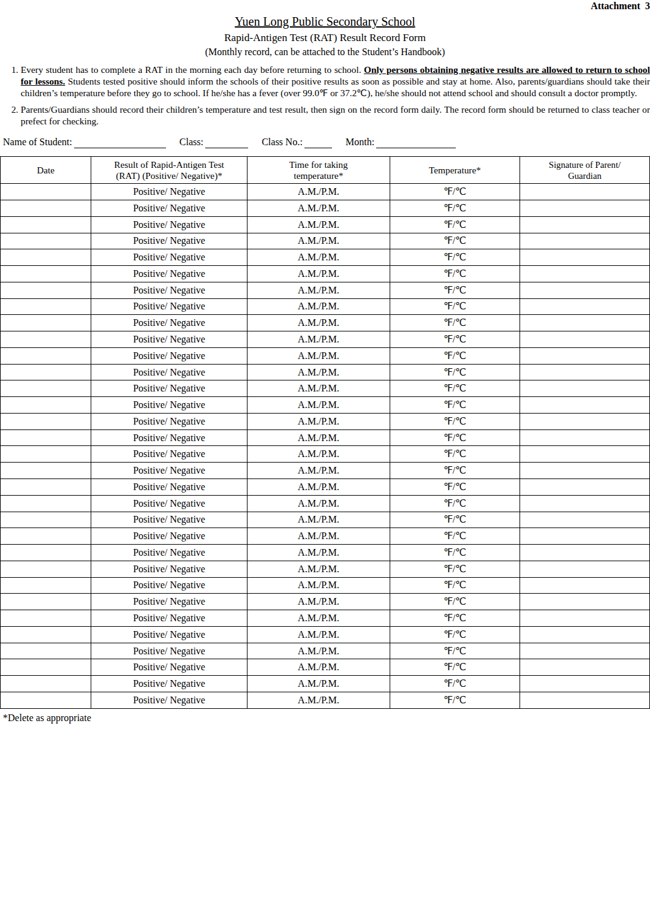Attachment 3
Yuen Long Public Secondary School
Rapid-Antigen Test (RAT) Result Record Form
(Monthly record, can be attached to the Student’s Handbook)
Every student has to complete a RAT in the morning each day before returning to school. Only persons obtaining negative results are allowed to return to school for lessons. Students tested positive should inform the schools of their positive results as soon as possible and stay at home. Also, parents/guardians should take their children’s temperature before they go to school. If he/she has a fever (over 99.0℉ or 37.2℃), he/she should not attend school and should consult a doctor promptly.
Parents/Guardians should record their children’s temperature and test result, then sign on the record form daily. The record form should be returned to class teacher or prefect for checking.
Name of Student: Class: Class No.: Month:
| Date | Result of Rapid-Antigen Test (RAT) (Positive/ Negative)* | Time for taking temperature* | Temperature* | Signature of Parent/ Guardian |
| --- | --- | --- | --- | --- |
| | Positive/ Negative | A.M./P.M. | ℉/℃ | |
| | Positive/ Negative | A.M./P.M. | ℉/℃ | |
| | Positive/ Negative | A.M./P.M. | ℉/℃ | |
| | Positive/ Negative | A.M./P.M. | ℉/℃ | |
| | Positive/ Negative | A.M./P.M. | ℉/℃ | |
| | Positive/ Negative | A.M./P.M. | ℉/℃ | |
| | Positive/ Negative | A.M./P.M. | ℉/℃ | |
| | Positive/ Negative | A.M./P.M. | ℉/℃ | |
| | Positive/ Negative | A.M./P.M. | ℉/℃ | |
| | Positive/ Negative | A.M./P.M. | ℉/℃ | |
| | Positive/ Negative | A.M./P.M. | ℉/℃ | |
| | Positive/ Negative | A.M./P.M. | ℉/℃ | |
| | Positive/ Negative | A.M./P.M. | ℉/℃ | |
| | Positive/ Negative | A.M./P.M. | ℉/℃ | |
| | Positive/ Negative | A.M./P.M. | ℉/℃ | |
| | Positive/ Negative | A.M./P.M. | ℉/℃ | |
| | Positive/ Negative | A.M./P.M. | ℉/℃ | |
| | Positive/ Negative | A.M./P.M. | ℉/℃ | |
| | Positive/ Negative | A.M./P.M. | ℉/℃ | |
| | Positive/ Negative | A.M./P.M. | ℉/℃ | |
| | Positive/ Negative | A.M./P.M. | ℉/℃ | |
| | Positive/ Negative | A.M./P.M. | ℉/℃ | |
| | Positive/ Negative | A.M./P.M. | ℉/℃ | |
| | Positive/ Negative | A.M./P.M. | ℉/℃ | |
| | Positive/ Negative | A.M./P.M. | ℉/℃ | |
| | Positive/ Negative | A.M./P.M. | ℉/℃ | |
| | Positive/ Negative | A.M./P.M. | ℉/℃ | |
| | Positive/ Negative | A.M./P.M. | ℉/℃ | |
| | Positive/ Negative | A.M./P.M. | ℉/℃ | |
| | Positive/ Negative | A.M./P.M. | ℉/℃ | |
| | Positive/ Negative | A.M./P.M. | ℉/℃ | |
| | Positive/ Negative | A.M./P.M. | ℉/℃ | |
*Delete as appropriate